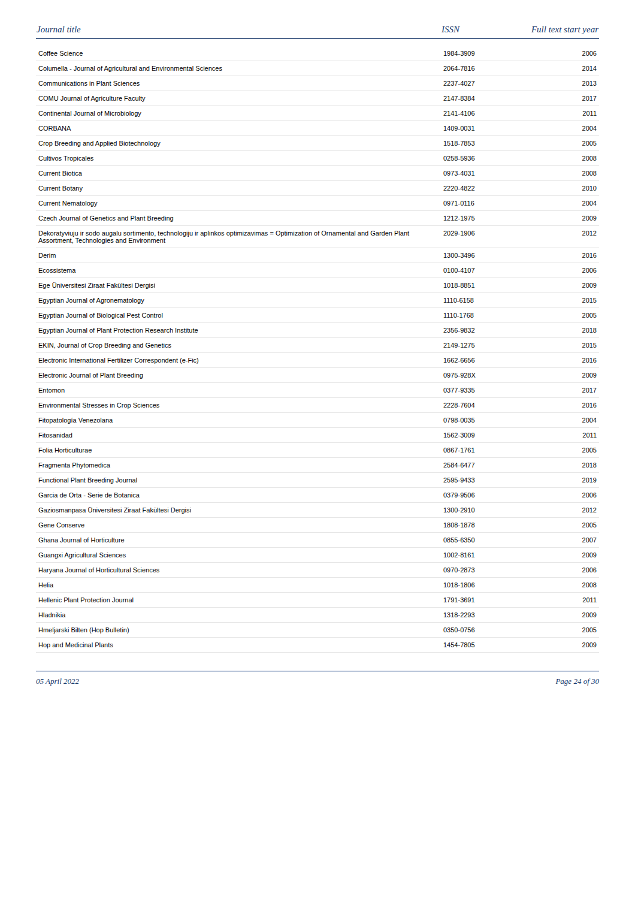| Journal title | ISSN | Full text start year |
| --- | --- | --- |
| Coffee Science | 1984-3909 | 2006 |
| Columella - Journal of Agricultural and Environmental Sciences | 2064-7816 | 2014 |
| Communications in Plant Sciences | 2237-4027 | 2013 |
| COMU Journal of Agriculture Faculty | 2147-8384 | 2017 |
| Continental Journal of Microbiology | 2141-4106 | 2011 |
| CORBANA | 1409-0031 | 2004 |
| Crop Breeding and Applied Biotechnology | 1518-7853 | 2005 |
| Cultivos Tropicales | 0258-5936 | 2008 |
| Current Biotica | 0973-4031 | 2008 |
| Current Botany | 2220-4822 | 2010 |
| Current Nematology | 0971-0116 | 2004 |
| Czech Journal of Genetics and Plant Breeding | 1212-1975 | 2009 |
| Dekoratyviuju ir sodo augalu sortimento, technologiju ir aplinkos optimizavimas = Optimization of Ornamental and Garden Plant Assortment, Technologies and Environment | 2029-1906 | 2012 |
| Derim | 1300-3496 | 2016 |
| Ecossistema | 0100-4107 | 2006 |
| Ege Üniversitesi Ziraat Fakültesi Dergisi | 1018-8851 | 2009 |
| Egyptian Journal of Agronematology | 1110-6158 | 2015 |
| Egyptian Journal of Biological Pest Control | 1110-1768 | 2005 |
| Egyptian Journal of Plant Protection Research Institute | 2356-9832 | 2018 |
| EKIN, Journal of Crop Breeding and Genetics | 2149-1275 | 2015 |
| Electronic International Fertilizer Correspondent (e-Fic) | 1662-6656 | 2016 |
| Electronic Journal of Plant Breeding | 0975-928X | 2009 |
| Entomon | 0377-9335 | 2017 |
| Environmental Stresses in Crop Sciences | 2228-7604 | 2016 |
| Fitopatología Venezolana | 0798-0035 | 2004 |
| Fitosanidad | 1562-3009 | 2011 |
| Folia Horticulturae | 0867-1761 | 2005 |
| Fragmenta Phytomedica | 2584-6477 | 2018 |
| Functional Plant Breeding Journal | 2595-9433 | 2019 |
| Garcia de Orta - Serie de Botanica | 0379-9506 | 2006 |
| Gaziosmanpasa Üniversitesi Ziraat Fakültesi Dergisi | 1300-2910 | 2012 |
| Gene Conserve | 1808-1878 | 2005 |
| Ghana Journal of Horticulture | 0855-6350 | 2007 |
| Guangxi Agricultural Sciences | 1002-8161 | 2009 |
| Haryana Journal of Horticultural Sciences | 0970-2873 | 2006 |
| Helia | 1018-1806 | 2008 |
| Hellenic Plant Protection Journal | 1791-3691 | 2011 |
| Hladnikia | 1318-2293 | 2009 |
| Hmeljarski Bilten (Hop Bulletin) | 0350-0756 | 2005 |
| Hop and Medicinal Plants | 1454-7805 | 2009 |
05 April 2022 Page 24 of 30